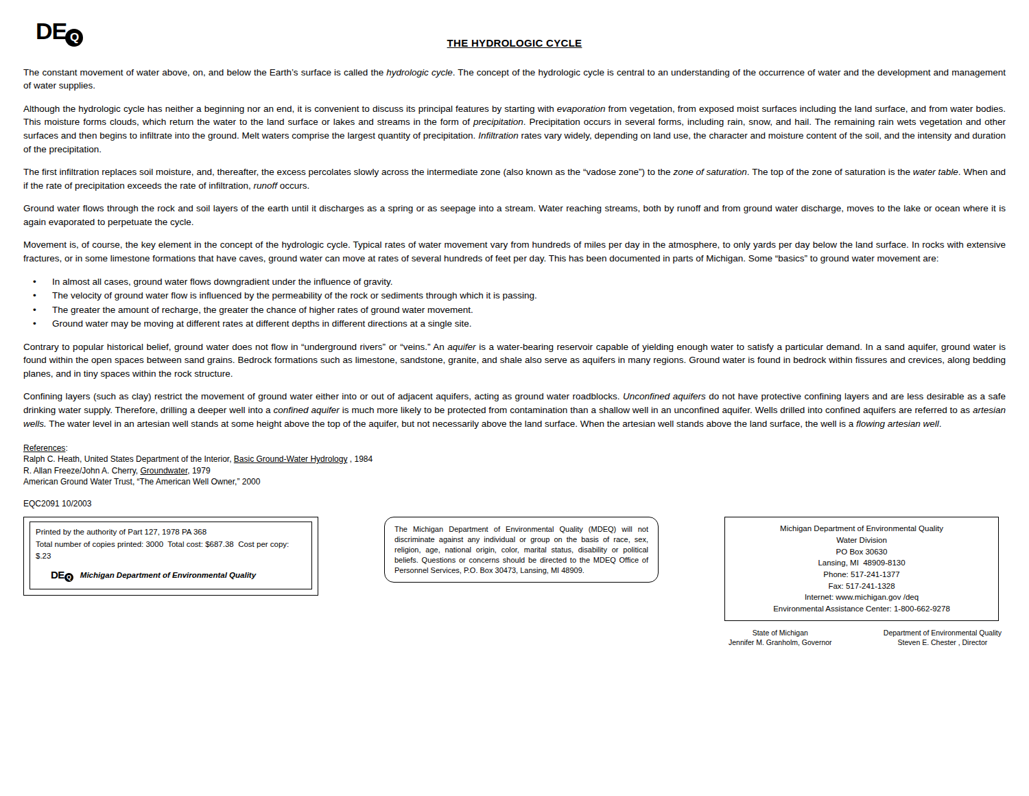DEQ
THE HYDROLOGIC CYCLE
The constant movement of water above, on, and below the Earth’s surface is called the hydrologic cycle. The concept of the hydrologic cycle is central to an understanding of the occurrence of water and the development and management of water supplies.
Although the hydrologic cycle has neither a beginning nor an end, it is convenient to discuss its principal features by starting with evaporation from vegetation, from exposed moist surfaces including the land surface, and from water bodies. This moisture forms clouds, which return the water to the land surface or lakes and streams in the form of precipitation. Precipitation occurs in several forms, including rain, snow, and hail. The remaining rain wets vegetation and other surfaces and then begins to infiltrate into the ground. Melt waters comprise the largest quantity of precipitation. Infiltration rates vary widely, depending on land use, the character and moisture content of the soil, and the intensity and duration of the precipitation.
The first infiltration replaces soil moisture, and, thereafter, the excess percolates slowly across the intermediate zone (also known as the “vadose zone”) to the zone of saturation. The top of the zone of saturation is the water table. When and if the rate of precipitation exceeds the rate of infiltration, runoff occurs.
Ground water flows through the rock and soil layers of the earth until it discharges as a spring or as seepage into a stream. Water reaching streams, both by runoff and from ground water discharge, moves to the lake or ocean where it is again evaporated to perpetuate the cycle.
Movement is, of course, the key element in the concept of the hydrologic cycle. Typical rates of water movement vary from hundreds of miles per day in the atmosphere, to only yards per day below the land surface. In rocks with extensive fractures, or in some limestone formations that have caves, ground water can move at rates of several hundreds of feet per day. This has been documented in parts of Michigan. Some “basics” to ground water movement are:
In almost all cases, ground water flows downgradient under the influence of gravity.
The velocity of ground water flow is influenced by the permeability of the rock or sediments through which it is passing.
The greater the amount of recharge, the greater the chance of higher rates of ground water movement.
Ground water may be moving at different rates at different depths in different directions at a single site.
Contrary to popular historical belief, ground water does not flow in “underground rivers” or “veins.” An aquifer is a water-bearing reservoir capable of yielding enough water to satisfy a particular demand. In a sand aquifer, ground water is found within the open spaces between sand grains. Bedrock formations such as limestone, sandstone, granite, and shale also serve as aquifers in many regions. Ground water is found in bedrock within fissures and crevices, along bedding planes, and in tiny spaces within the rock structure.
Confining layers (such as clay) restrict the movement of ground water either into or out of adjacent aquifers, acting as ground water roadblocks. Unconfined aquifers do not have protective confining layers and are less desirable as a safe drinking water supply. Therefore, drilling a deeper well into a confined aquifer is much more likely to be protected from contamination than a shallow well in an unconfined aquifer. Wells drilled into confined aquifers are referred to as artesian wells. The water level in an artesian well stands at some height above the top of the aquifer, but not necessarily above the land surface. When the artesian well stands above the land surface, the well is a flowing artesian well.
References:
Ralph C. Heath, United States Department of the Interior, Basic Ground-Water Hydrology , 1984
R. Allan Freeze/John A. Cherry, Groundwater, 1979
American Ground Water Trust, “The American Well Owner,” 2000
EQC2091 10/2003
Printed by the authority of Part 127, 1978 PA 368
Total number of copies printed: 3000 Total cost: $687.38 Cost per copy: $.23
DEQ Michigan Department of Environmental Quality
The Michigan Department of Environmental Quality (MDEQ) will not discriminate against any individual or group on the basis of race, sex, religion, age, national origin, color, marital status, disability or political beliefs. Questions or concerns should be directed to the MDEQ Office of Personnel Services, P.O. Box 30473, Lansing, MI 48909.
Michigan Department of Environmental Quality
Water Division
PO Box 30630
Lansing, MI 48909-8130
Phone: 517-241-1377
Fax: 517-241-1328
Internet: www.michigan.gov /deq
Environmental Assistance Center: 1-800-662-9278
State of Michigan
Jennifer M. Granholm, Governor
Department of Environmental Quality
Steven E. Chester , Director